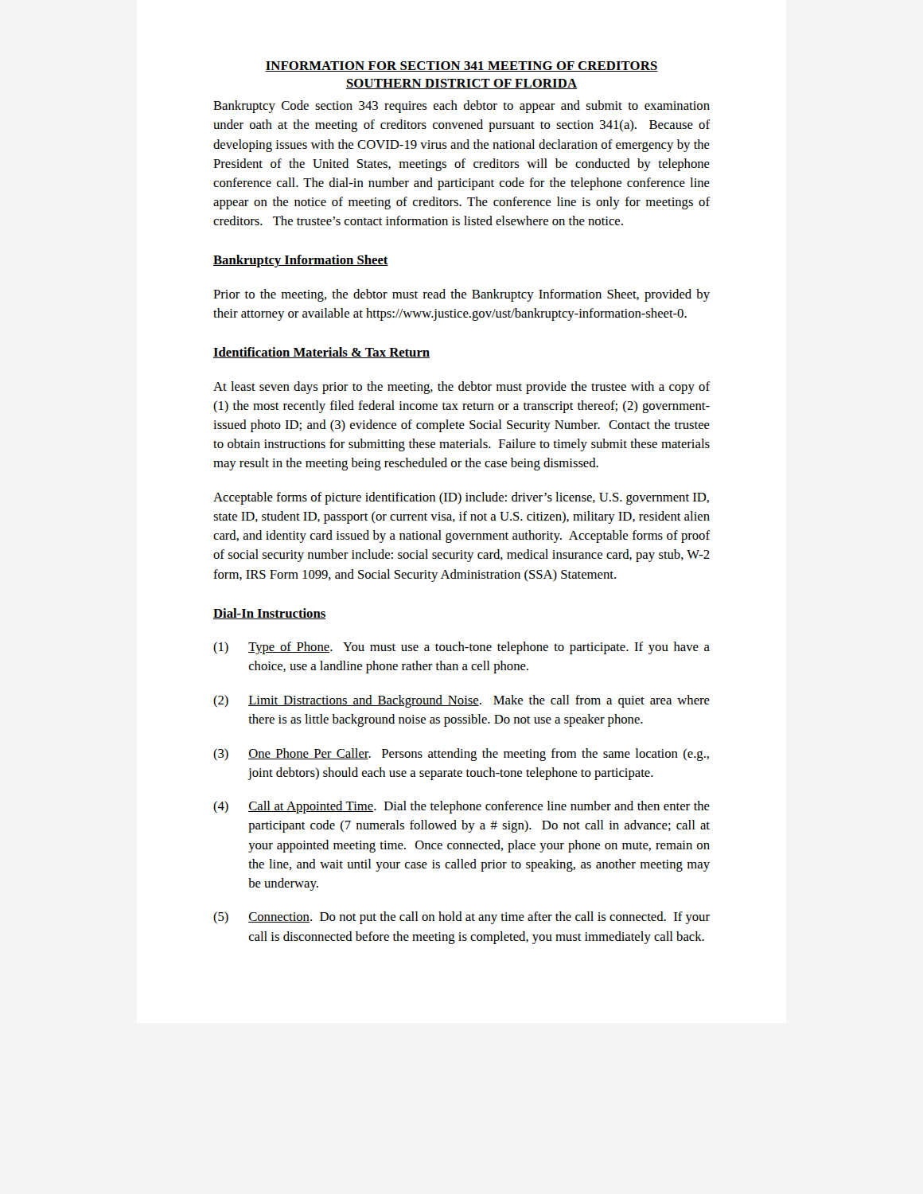Information for Section 341 Meeting of Creditors Southern District of Florida
Bankruptcy Code section 343 requires each debtor to appear and submit to examination under oath at the meeting of creditors convened pursuant to section 341(a). Because of developing issues with the COVID-19 virus and the national declaration of emergency by the President of the United States, meetings of creditors will be conducted by telephone conference call. The dial-in number and participant code for the telephone conference line appear on the notice of meeting of creditors. The conference line is only for meetings of creditors. The trustee’s contact information is listed elsewhere on the notice.
Bankruptcy Information Sheet
Prior to the meeting, the debtor must read the Bankruptcy Information Sheet, provided by their attorney or available at https://www.justice.gov/ust/bankruptcy-information-sheet-0.
Identification Materials & Tax Return
At least seven days prior to the meeting, the debtor must provide the trustee with a copy of (1) the most recently filed federal income tax return or a transcript thereof; (2) government-issued photo ID; and (3) evidence of complete Social Security Number. Contact the trustee to obtain instructions for submitting these materials. Failure to timely submit these materials may result in the meeting being rescheduled or the case being dismissed.
Acceptable forms of picture identification (ID) include: driver’s license, U.S. government ID, state ID, student ID, passport (or current visa, if not a U.S. citizen), military ID, resident alien card, and identity card issued by a national government authority. Acceptable forms of proof of social security number include: social security card, medical insurance card, pay stub, W-2 form, IRS Form 1099, and Social Security Administration (SSA) Statement.
Dial-In Instructions
(1)
Type of Phone. You must use a touch-tone telephone to participate. If you have a choice, use a landline phone rather than a cell phone.
(2)
Limit Distractions and Background Noise. Make the call from a quiet area where there is as little background noise as possible. Do not use a speaker phone.
(3)
One Phone Per Caller. Persons attending the meeting from the same location (e.g., joint debtors) should each use a separate touch-tone telephone to participate.
(4)
Call at Appointed Time. Dial the telephone conference line number and then enter the participant code (7 numerals followed by a # sign). Do not call in advance; call at your appointed meeting time. Once connected, place your phone on mute, remain on the line, and wait until your case is called prior to speaking, as another meeting may be underway.
(5)
Connection. Do not put the call on hold at any time after the call is connected. If your call is disconnected before the meeting is completed, you must immediately call back.